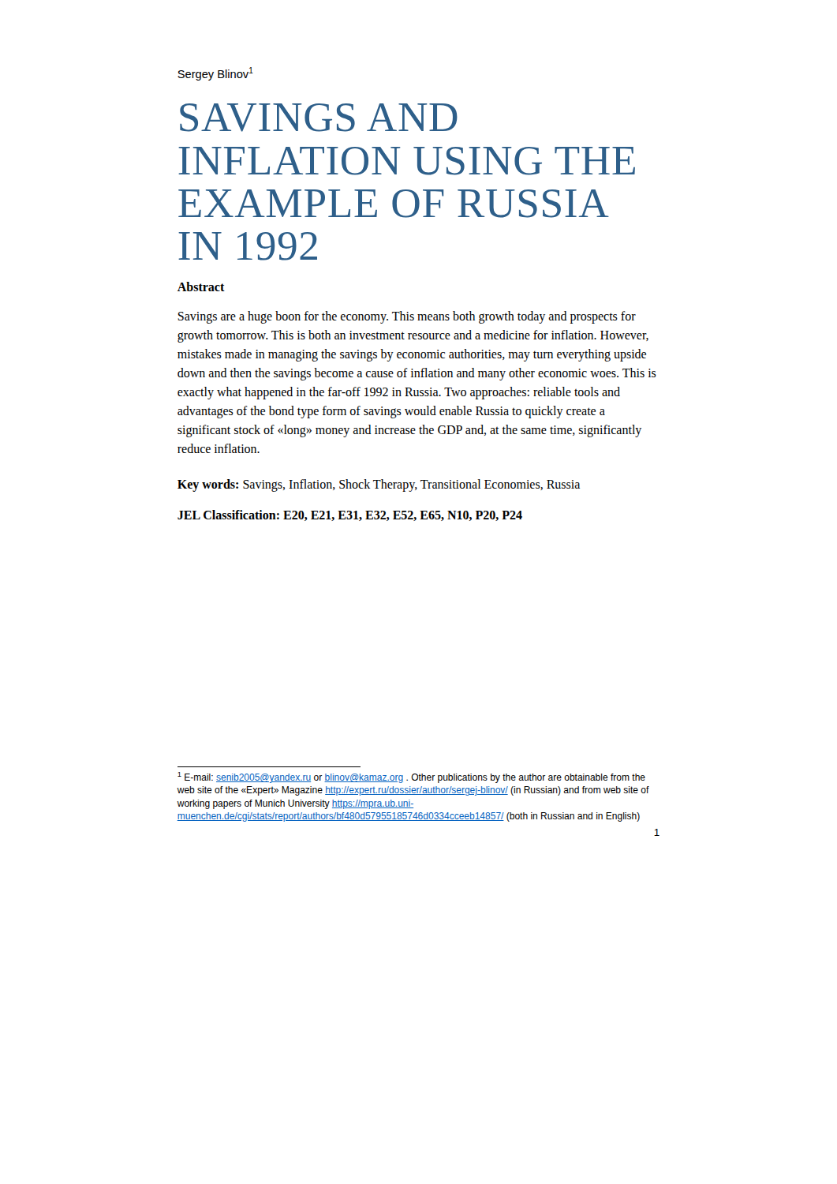Sergey Blinov1
Savings and Inflation Using the Example of Russia in 1992
Abstract
Savings are a huge boon for the economy. This means both growth today and prospects for growth tomorrow. This is both an investment resource and a medicine for inflation. However, mistakes made in managing the savings by economic authorities, may turn everything upside down and then the savings become a cause of inflation and many other economic woes. This is exactly what happened in the far-off 1992 in Russia. Two approaches: reliable tools and advantages of the bond type form of savings would enable Russia to quickly create a significant stock of «long» money and increase the GDP and, at the same time, significantly reduce inflation.
Key words: Savings, Inflation, Shock Therapy, Transitional Economies, Russia
JEL Classification: E20, E21, E31, E32, E52, E65, N10, P20, P24
1 E-mail: senib2005@yandex.ru or blinov@kamaz.org . Other publications by the author are obtainable from the web site of the «Expert» Magazine http://expert.ru/dossier/author/sergej-blinov/ (in Russian) and from web site of working papers of Munich University https://mpra.ub.uni-muenchen.de/cgi/stats/report/authors/bf480d57955185746d0334cceeb14857/ (both in Russian and in English)
1